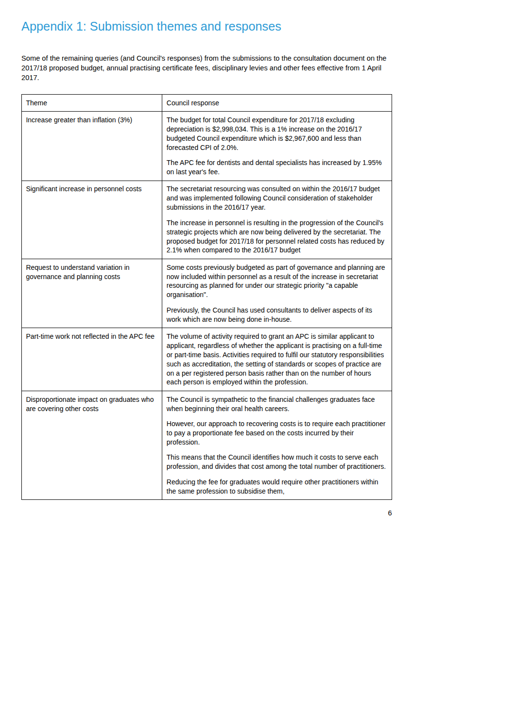Appendix 1: Submission themes and responses
Some of the remaining queries (and Council's responses) from the submissions to the consultation document on the 2017/18 proposed budget, annual practising certificate fees, disciplinary levies and other fees effective from 1 April 2017.
| Theme | Council response |
| Increase greater than inflation (3%) | The budget for total Council expenditure for 2017/18 excluding depreciation is $2,998,034. This is a 1% increase on the 2016/17 budgeted Council expenditure which is $2,967,600 and less than forecasted CPI of 2.0%. The APC fee for dentists and dental specialists has increased by 1.95% on last year's fee. |
| Significant increase in personnel costs | The secretariat resourcing was consulted on within the 2016/17 budget and was implemented following Council consideration of stakeholder submissions in the 2016/17 year. The increase in personnel is resulting in the progression of the Council's strategic projects which are now being delivered by the secretariat. The proposed budget for 2017/18 for personnel related costs has reduced by 2.1% when compared to the 2016/17 budget |
| Request to understand variation in governance and planning costs | Some costs previously budgeted as part of governance and planning are now included within personnel as a result of the increase in secretariat resourcing as planned for under our strategic priority "a capable organisation". Previously, the Council has used consultants to deliver aspects of its work which are now being done in-house. |
| Part-time work not reflected in the APC fee | The volume of activity required to grant an APC is similar applicant to applicant, regardless of whether the applicant is practising on a full-time or part-time basis. Activities required to fulfil our statutory responsibilities such as accreditation, the setting of standards or scopes of practice are on a per registered person basis rather than on the number of hours each person is employed within the profession. |
| Disproportionate impact on graduates who are covering other costs | The Council is sympathetic to the financial challenges graduates face when beginning their oral health careers. However, our approach to recovering costs is to require each practitioner to pay a proportionate fee based on the costs incurred by their profession. This means that the Council identifies how much it costs to serve each profession, and divides that cost among the total number of practitioners. Reducing the fee for graduates would require other practitioners within the same profession to subsidise them, |
6